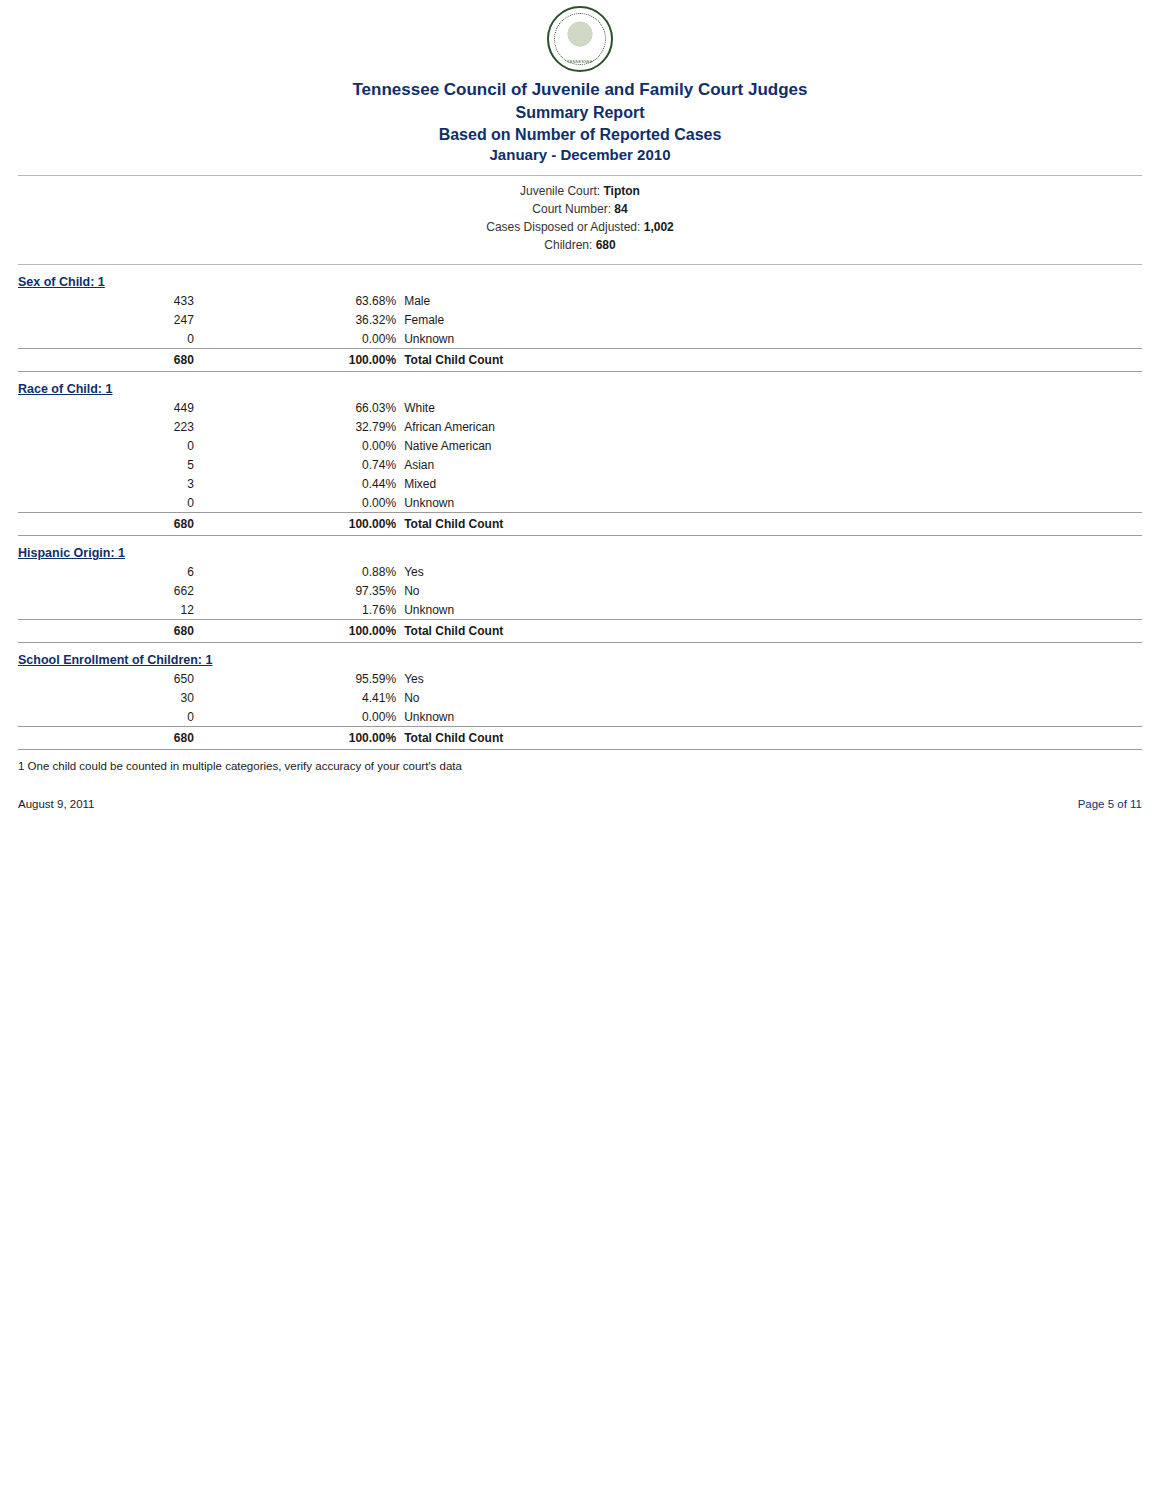Tennessee Council of Juvenile and Family Court Judges
Summary Report
Based on Number of Reported Cases
January - December 2010
Juvenile Court: Tipton
Court Number: 84
Cases Disposed or Adjusted: 1,002
Children: 680
Sex of Child: 1
| 433 | 63.68% | Male |
| 247 | 36.32% | Female |
| 0 | 0.00% | Unknown |
| 680 | 100.00% | Total Child Count |
Race of Child: 1
| 449 | 66.03% | White |
| 223 | 32.79% | African American |
| 0 | 0.00% | Native American |
| 5 | 0.74% | Asian |
| 3 | 0.44% | Mixed |
| 0 | 0.00% | Unknown |
| 680 | 100.00% | Total Child Count |
Hispanic Origin: 1
| 6 | 0.88% | Yes |
| 662 | 97.35% | No |
| 12 | 1.76% | Unknown |
| 680 | 100.00% | Total Child Count |
School Enrollment of Children: 1
| 650 | 95.59% | Yes |
| 30 | 4.41% | No |
| 0 | 0.00% | Unknown |
| 680 | 100.00% | Total Child Count |
1 One child could be counted in multiple categories, verify accuracy of your court's data
August 9, 2011 Page 5 of 11